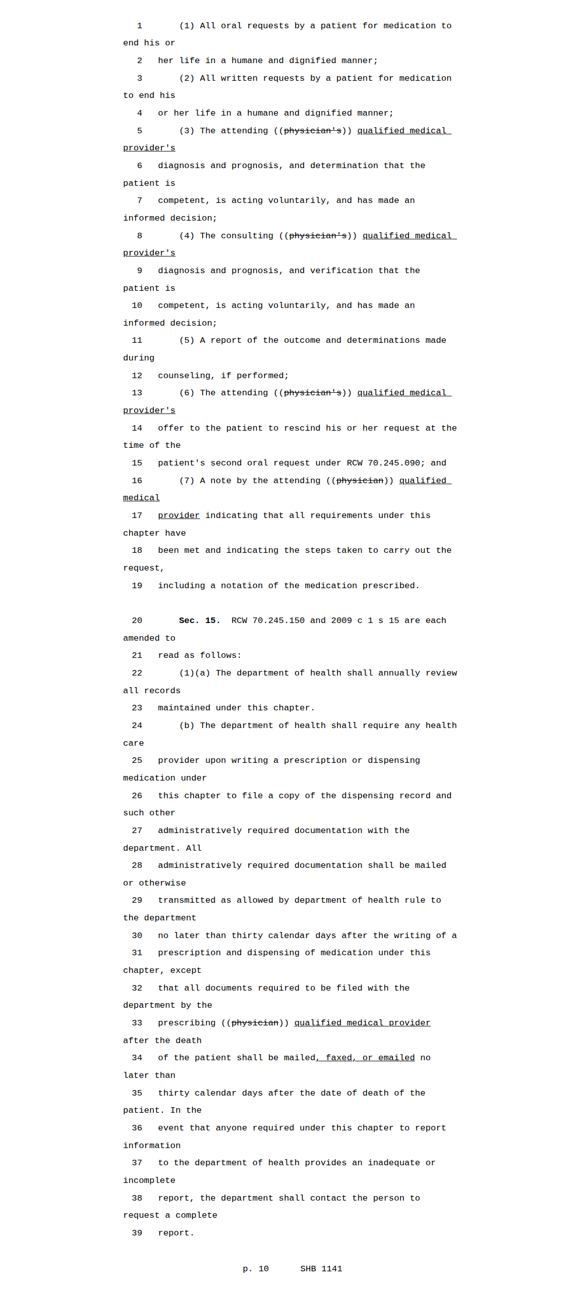1 (1) All oral requests by a patient for medication to end his or
2 her life in a humane and dignified manner;
3 (2) All written requests by a patient for medication to end his
4 or her life in a humane and dignified manner;
5 (3) The attending ((physician's)) qualified medical provider's
6 diagnosis and prognosis, and determination that the patient is
7 competent, is acting voluntarily, and has made an informed decision;
8 (4) The consulting ((physician's)) qualified medical provider's
9 diagnosis and prognosis, and verification that the patient is
10 competent, is acting voluntarily, and has made an informed decision;
11 (5) A report of the outcome and determinations made during
12 counseling, if performed;
13 (6) The attending ((physician's)) qualified medical provider's
14 offer to the patient to rescind his or her request at the time of the
15 patient's second oral request under RCW 70.245.090; and
16 (7) A note by the attending ((physician)) qualified medical
17 provider indicating that all requirements under this chapter have
18 been met and indicating the steps taken to carry out the request,
19 including a notation of the medication prescribed.
20 Sec. 15. RCW 70.245.150 and 2009 c 1 s 15 are each amended to
21 read as follows:
22 (1)(a) The department of health shall annually review all records
23 maintained under this chapter.
24 (b) The department of health shall require any health care
25 provider upon writing a prescription or dispensing medication under
26 this chapter to file a copy of the dispensing record and such other
27 administratively required documentation with the department. All
28 administratively required documentation shall be mailed or otherwise
29 transmitted as allowed by department of health rule to the department
30 no later than thirty calendar days after the writing of a
31 prescription and dispensing of medication under this chapter, except
32 that all documents required to be filed with the department by the
33 prescribing ((physician)) qualified medical provider after the death
34 of the patient shall be mailed, faxed, or emailed no later than
35 thirty calendar days after the date of death of the patient. In the
36 event that anyone required under this chapter to report information
37 to the department of health provides an inadequate or incomplete
38 report, the department shall contact the person to request a complete
39 report.
p. 10 SHB 1141